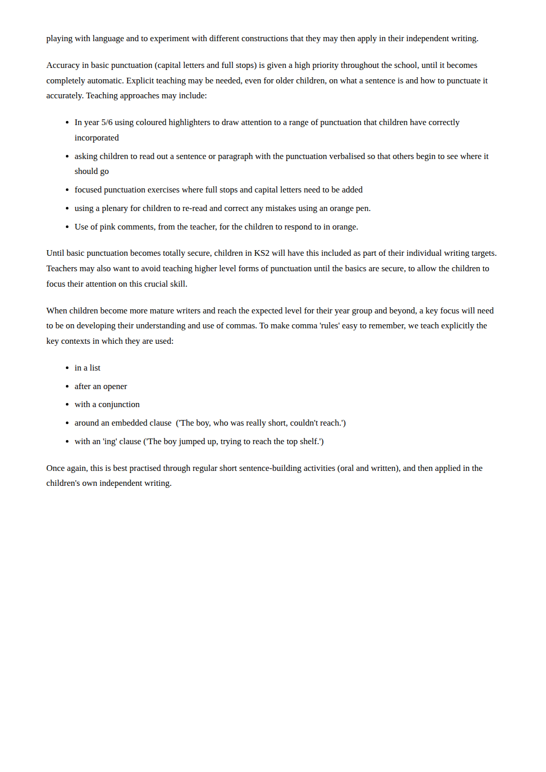playing with language and to experiment with different constructions that they may then apply in their independent writing.
Accuracy in basic punctuation (capital letters and full stops) is given a high priority throughout the school, until it becomes completely automatic. Explicit teaching may be needed, even for older children, on what a sentence is and how to punctuate it accurately. Teaching approaches may include:
In year 5/6 using coloured highlighters to draw attention to a range of punctuation that children have correctly incorporated
asking children to read out a sentence or paragraph with the punctuation verbalised so that others begin to see where it should go
focused punctuation exercises where full stops and capital letters need to be added
using a plenary for children to re-read and correct any mistakes using an orange pen.
Use of pink comments, from the teacher, for the children to respond to in orange.
Until basic punctuation becomes totally secure, children in KS2 will have this included as part of their individual writing targets. Teachers may also want to avoid teaching higher level forms of punctuation until the basics are secure, to allow the children to focus their attention on this crucial skill.
When children become more mature writers and reach the expected level for their year group and beyond, a key focus will need to be on developing their understanding and use of commas. To make comma 'rules' easy to remember, we teach explicitly the key contexts in which they are used:
in a list
after an opener
with a conjunction
around an embedded clause ('The boy, who was really short, couldn't reach.')
with an 'ing' clause ('The boy jumped up, trying to reach the top shelf.')
Once again, this is best practised through regular short sentence-building activities (oral and written), and then applied in the children's own independent writing.